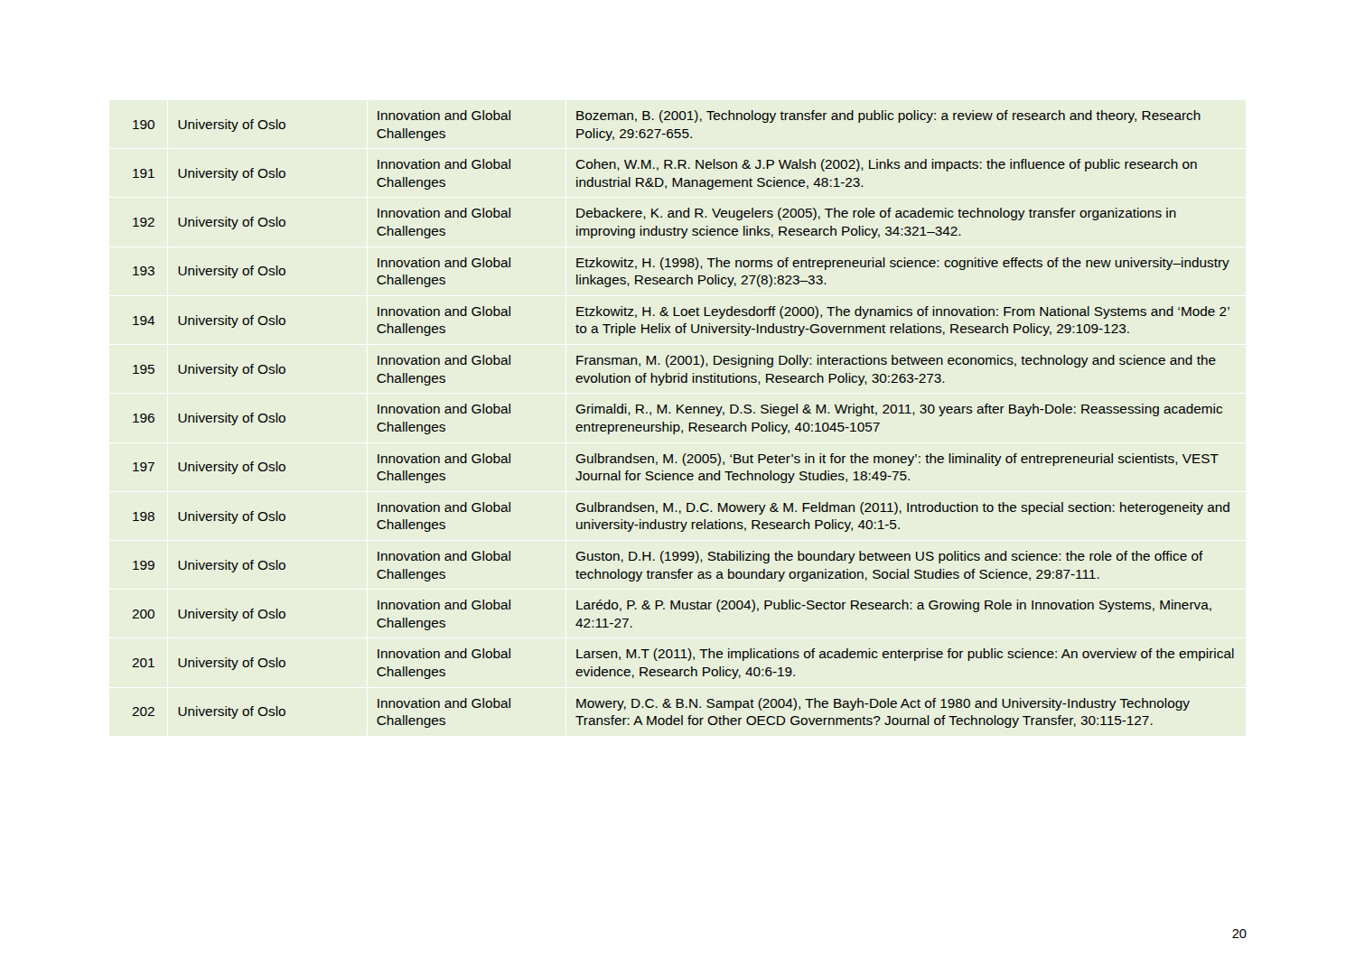| 190 | University of Oslo | Innovation and Global Challenges | Bozeman, B. (2001), Technology transfer and public policy: a review of research and theory, Research Policy, 29:627-655. |
| 191 | University of Oslo | Innovation and Global Challenges | Cohen, W.M., R.R. Nelson & J.P Walsh (2002), Links and impacts: the influence of public research on industrial R&D, Management Science, 48:1-23. |
| 192 | University of Oslo | Innovation and Global Challenges | Debackere, K. and R. Veugelers (2005), The role of academic technology transfer organizations in improving industry science links, Research Policy, 34:321–342. |
| 193 | University of Oslo | Innovation and Global Challenges | Etzkowitz, H. (1998), The norms of entrepreneurial science: cognitive effects of the new university–industry linkages, Research Policy, 27(8):823–33. |
| 194 | University of Oslo | Innovation and Global Challenges | Etzkowitz, H. & Loet Leydesdorff (2000), The dynamics of innovation: From National Systems and ‘Mode 2’ to a Triple Helix of University-Industry-Government relations, Research Policy, 29:109-123. |
| 195 | University of Oslo | Innovation and Global Challenges | Fransman, M. (2001), Designing Dolly: interactions between economics, technology and science and the evolution of hybrid institutions, Research Policy, 30:263-273. |
| 196 | University of Oslo | Innovation and Global Challenges | Grimaldi, R., M. Kenney, D.S. Siegel & M. Wright, 2011, 30 years after Bayh-Dole: Reassessing academic entrepreneurship, Research Policy, 40:1045-1057 |
| 197 | University of Oslo | Innovation and Global Challenges | Gulbrandsen, M. (2005), ‘But Peter’s in it for the money’: the liminality of entrepreneurial scientists, VEST Journal for Science and Technology Studies, 18:49-75. |
| 198 | University of Oslo | Innovation and Global Challenges | Gulbrandsen, M., D.C. Mowery & M. Feldman (2011), Introduction to the special section: heterogeneity and university-industry relations, Research Policy, 40:1-5. |
| 199 | University of Oslo | Innovation and Global Challenges | Guston, D.H. (1999), Stabilizing the boundary between US politics and science: the role of the office of technology transfer as a boundary organization, Social Studies of Science, 29:87-111. |
| 200 | University of Oslo | Innovation and Global Challenges | Larédo, P. & P. Mustar (2004), Public-Sector Research: a Growing Role in Innovation Systems, Minerva, 42:11-27. |
| 201 | University of Oslo | Innovation and Global Challenges | Larsen, M.T (2011), The implications of academic enterprise for public science: An overview of the empirical evidence, Research Policy, 40:6-19. |
| 202 | University of Oslo | Innovation and Global Challenges | Mowery, D.C. & B.N. Sampat (2004), The Bayh-Dole Act of 1980 and University-Industry Technology Transfer: A Model for Other OECD Governments? Journal of Technology Transfer, 30:115-127. |
20